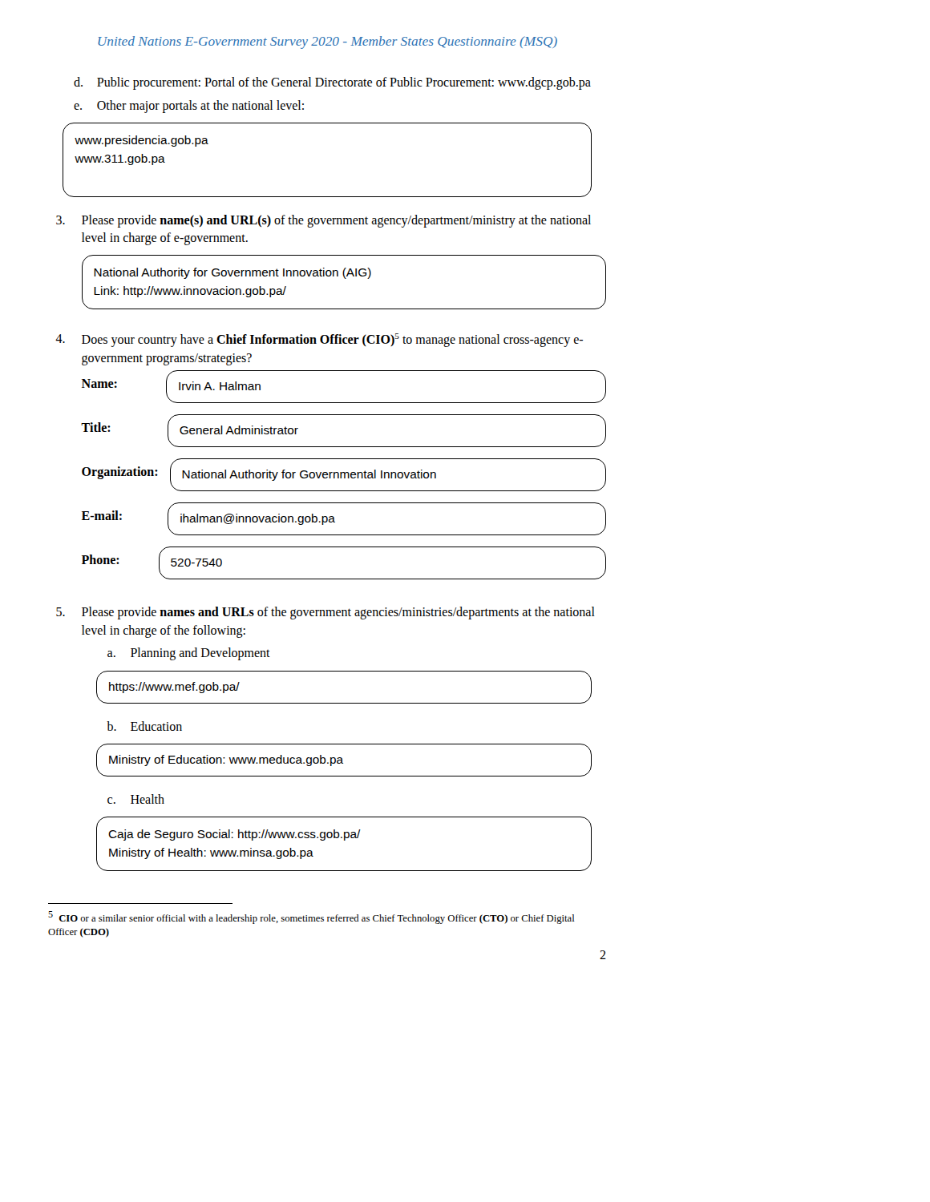United Nations E-Government Survey 2020 - Member States Questionnaire (MSQ)
Public procurement: Portal of the General Directorate of Public Procurement: www.dgcp.gob.pa
Other major portals at the national level:
www.presidencia.gob.pa
www.311.gob.pa
Please provide name(s) and URL(s) of the government agency/department/ministry at the national level in charge of e-government.
National Authority for Government Innovation (AIG)
Link: http://www.innovacion.gob.pa/
Does your country have a Chief Information Officer (CIO)5 to manage national cross-agency e-government programs/strategies?
Name:
Irvin A. Halman
Title:
General Administrator
Organization:
National Authority for Governmental Innovation
E-mail:
ihalman@innovacion.gob.pa
Phone:
520-7540
Please provide names and URLs of the government agencies/ministries/departments at the national level in charge of the following:
Planning and Development
https://www.mef.gob.pa/
Education
Ministry of Education: www.meduca.gob.pa
Health
Caja de Seguro Social: http://www.css.gob.pa/
Ministry of Health: www.minsa.gob.pa
5 CIO or a similar senior official with a leadership role, sometimes referred as Chief Technology Officer (CTO) or Chief Digital Officer (CDO)
2